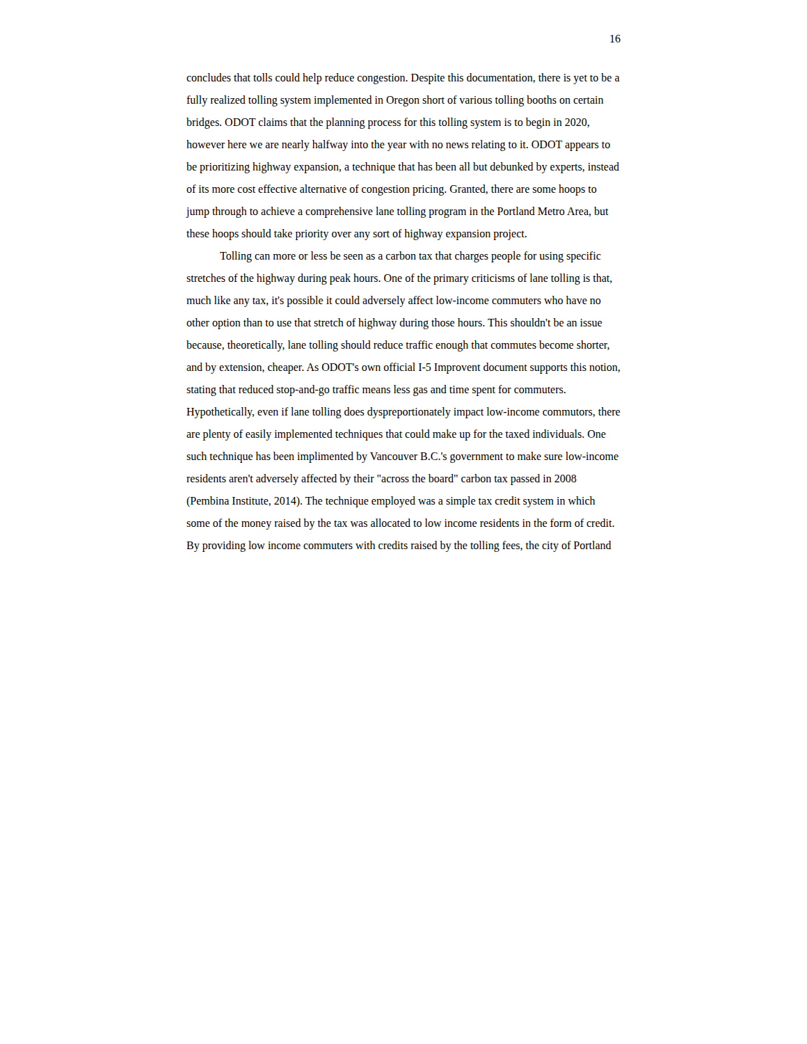16
concludes that tolls could help reduce congestion. Despite this documentation, there is yet to be a fully realized tolling system implemented in Oregon short of various tolling booths on certain bridges. ODOT claims that the planning process for this tolling system is to begin in 2020, however here we are nearly halfway into the year with no news relating to it. ODOT appears to be prioritizing highway expansion, a technique that has been all but debunked by experts, instead of its more cost effective alternative of congestion pricing. Granted, there are some hoops to jump through to achieve a comprehensive lane tolling program in the Portland Metro Area, but these hoops should take priority over any sort of highway expansion project.
Tolling can more or less be seen as a carbon tax that charges people for using specific stretches of the highway during peak hours. One of the primary criticisms of lane tolling is that, much like any tax, it's possible it could adversely affect low-income commuters who have no other option than to use that stretch of highway during those hours. This shouldn't be an issue because, theoretically, lane tolling should reduce traffic enough that commutes become shorter, and by extension, cheaper. As ODOT's own official I-5 Improvent document supports this notion, stating that reduced stop-and-go traffic means less gas and time spent for commuters. Hypothetically, even if lane tolling does dyspreportionately impact low-income commutors, there are plenty of easily implemented techniques that could make up for the taxed individuals. One such technique has been implimented by Vancouver B.C.'s government to make sure low-income residents aren't adversely affected by their "across the board" carbon tax passed in 2008 (Pembina Institute, 2014). The technique employed was a simple tax credit system in which some of the money raised by the tax was allocated to low income residents in the form of credit. By providing low income commuters with credits raised by the tolling fees, the city of Portland